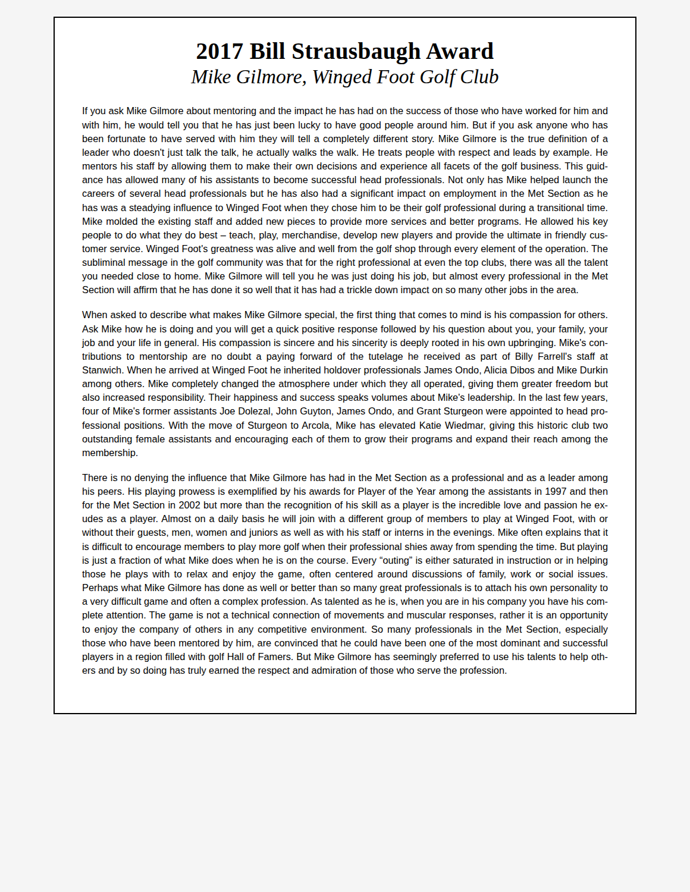2017 Bill Strausbaugh Award
Mike Gilmore, Winged Foot Golf Club
If you ask Mike Gilmore about mentoring and the impact he has had on the success of those who have worked for him and with him, he would tell you that he has just been lucky to have good people around him. But if you ask anyone who has been fortunate to have served with him they will tell a completely different story. Mike Gilmore is the true definition of a leader who doesn't just talk the talk, he actually walks the walk. He treats people with respect and leads by example. He mentors his staff by allowing them to make their own decisions and experience all facets of the golf business. This guidance has allowed many of his assistants to become successful head professionals. Not only has Mike helped launch the careers of several head professionals but he has also had a significant impact on employment in the Met Section as he has was a steadying influence to Winged Foot when they chose him to be their golf professional during a transitional time. Mike molded the existing staff and added new pieces to provide more services and better programs. He allowed his key people to do what they do best – teach, play, merchandise, develop new players and provide the ultimate in friendly customer service. Winged Foot's greatness was alive and well from the golf shop through every element of the operation. The subliminal message in the golf community was that for the right professional at even the top clubs, there was all the talent you needed close to home. Mike Gilmore will tell you he was just doing his job, but almost every professional in the Met Section will affirm that he has done it so well that it has had a trickle down impact on so many other jobs in the area.
When asked to describe what makes Mike Gilmore special, the first thing that comes to mind is his compassion for others. Ask Mike how he is doing and you will get a quick positive response followed by his question about you, your family, your job and your life in general. His compassion is sincere and his sincerity is deeply rooted in his own upbringing. Mike's contributions to mentorship are no doubt a paying forward of the tutelage he received as part of Billy Farrell's staff at Stanwich. When he arrived at Winged Foot he inherited holdover professionals James Ondo, Alicia Dibos and Mike Durkin among others. Mike completely changed the atmosphere under which they all operated, giving them greater freedom but also increased responsibility. Their happiness and success speaks volumes about Mike's leadership. In the last few years, four of Mike's former assistants Joe Dolezal, John Guyton, James Ondo, and Grant Sturgeon were appointed to head professional positions. With the move of Sturgeon to Arcola, Mike has elevated Katie Wiedmar, giving this historic club two outstanding female assistants and encouraging each of them to grow their programs and expand their reach among the membership.
There is no denying the influence that Mike Gilmore has had in the Met Section as a professional and as a leader among his peers. His playing prowess is exemplified by his awards for Player of the Year among the assistants in 1997 and then for the Met Section in 2002 but more than the recognition of his skill as a player is the incredible love and passion he exudes as a player. Almost on a daily basis he will join with a different group of members to play at Winged Foot, with or without their guests, men, women and juniors as well as with his staff or interns in the evenings. Mike often explains that it is difficult to encourage members to play more golf when their professional shies away from spending the time. But playing is just a fraction of what Mike does when he is on the course. Every “outing” is either saturated in instruction or in helping those he plays with to relax and enjoy the game, often centered around discussions of family, work or social issues. Perhaps what Mike Gilmore has done as well or better than so many great professionals is to attach his own personality to a very difficult game and often a complex profession. As talented as he is, when you are in his company you have his complete attention. The game is not a technical connection of movements and muscular responses, rather it is an opportunity to enjoy the company of others in any competitive environment. So many professionals in the Met Section, especially those who have been mentored by him, are convinced that he could have been one of the most dominant and successful players in a region filled with golf Hall of Famers. But Mike Gilmore has seemingly preferred to use his talents to help others and by so doing has truly earned the respect and admiration of those who serve the profession.